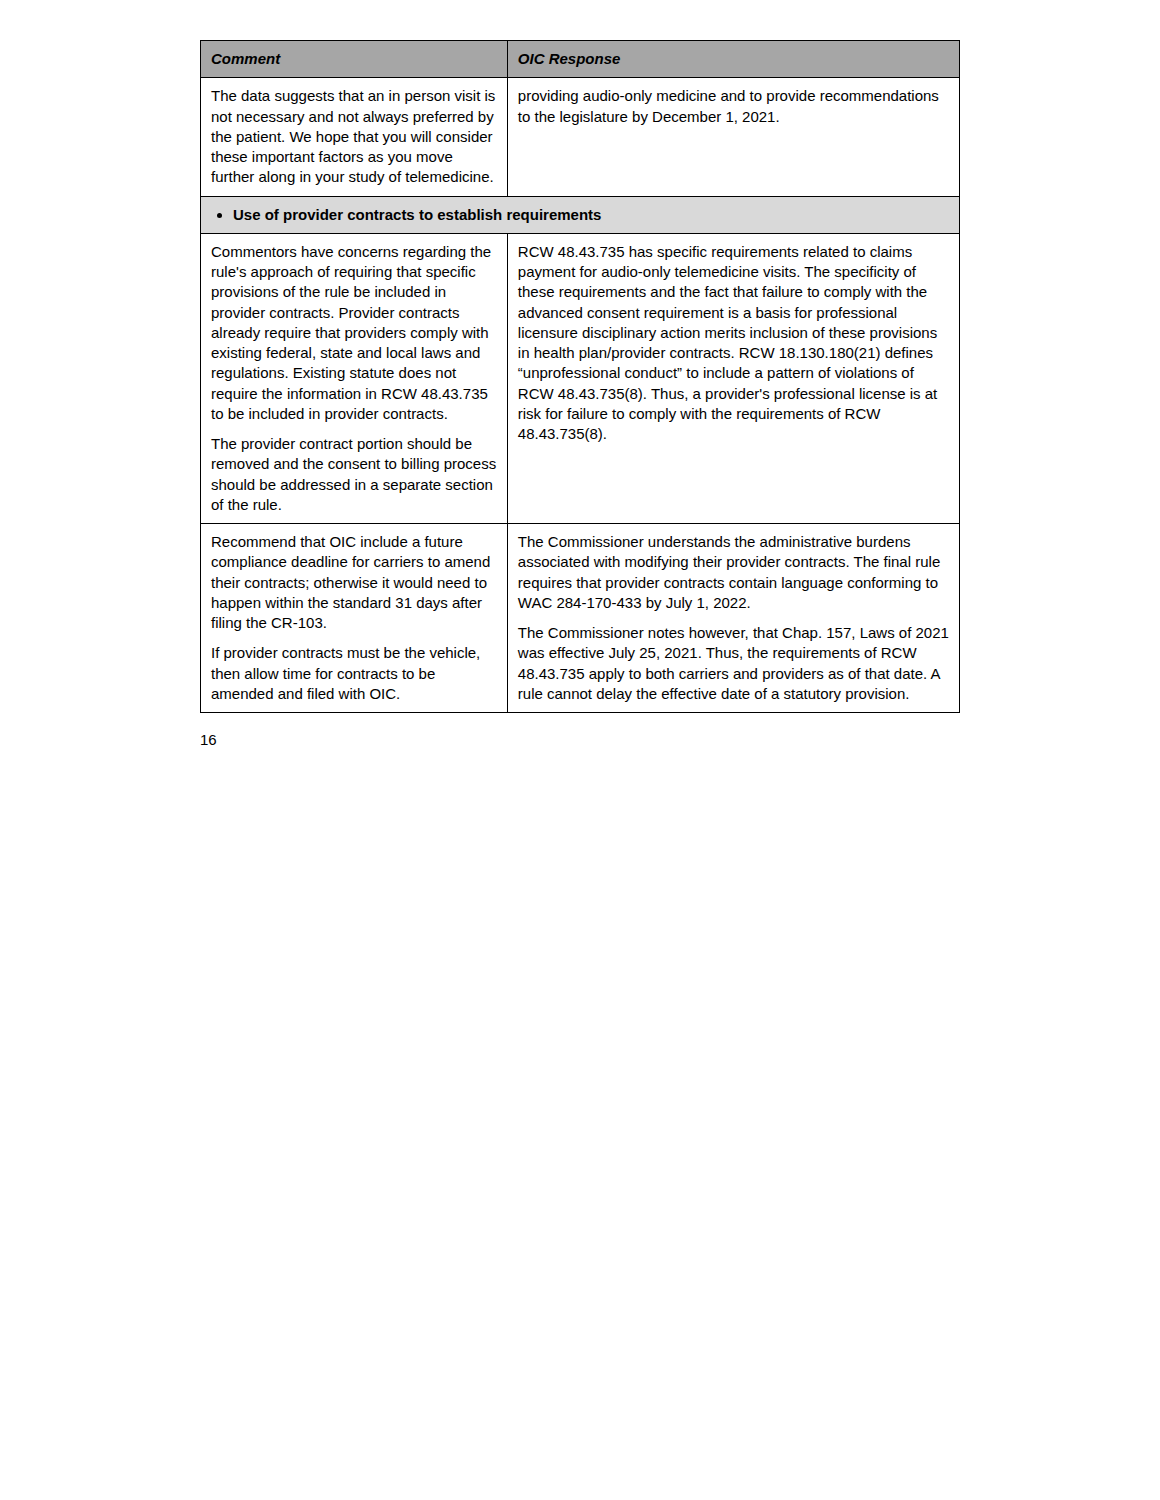| Comment | OIC Response |
| --- | --- |
| The data suggests that an in person visit is not necessary and not always preferred by the patient. We hope that you will consider these important factors as you move further along in your study of telemedicine. | providing audio-only medicine and to provide recommendations to the legislature by December 1, 2021. |
| Use of provider contracts to establish requirements |
| Commentors have concerns regarding the rule's approach of requiring that specific provisions of the rule be included in provider contracts. Provider contracts already require that providers comply with existing federal, state and local laws and regulations. Existing statute does not require the information in RCW 48.43.735 to be included in provider contracts. The provider contract portion should be removed and the consent to billing process should be addressed in a separate section of the rule. | RCW 48.43.735 has specific requirements related to claims payment for audio-only telemedicine visits. The specificity of these requirements and the fact that failure to comply with the advanced consent requirement is a basis for professional licensure disciplinary action merits inclusion of these provisions in health plan/provider contracts. RCW 18.130.180(21) defines “unprofessional conduct” to include a pattern of violations of RCW 48.43.735(8). Thus, a provider's professional license is at risk for failure to comply with the requirements of RCW 48.43.735(8). |
| Recommend that OIC include a future compliance deadline for carriers to amend their contracts; otherwise it would need to happen within the standard 31 days after filing the CR-103. If provider contracts must be the vehicle, then allow time for contracts to be amended and filed with OIC. | The Commissioner understands the administrative burdens associated with modifying their provider contracts. The final rule requires that provider contracts contain language conforming to WAC 284-170-433 by July 1, 2022. The Commissioner notes however, that Chap. 157, Laws of 2021 was effective July 25, 2021. Thus, the requirements of RCW 48.43.735 apply to both carriers and providers as of that date. A rule cannot delay the effective date of a statutory provision. |
16